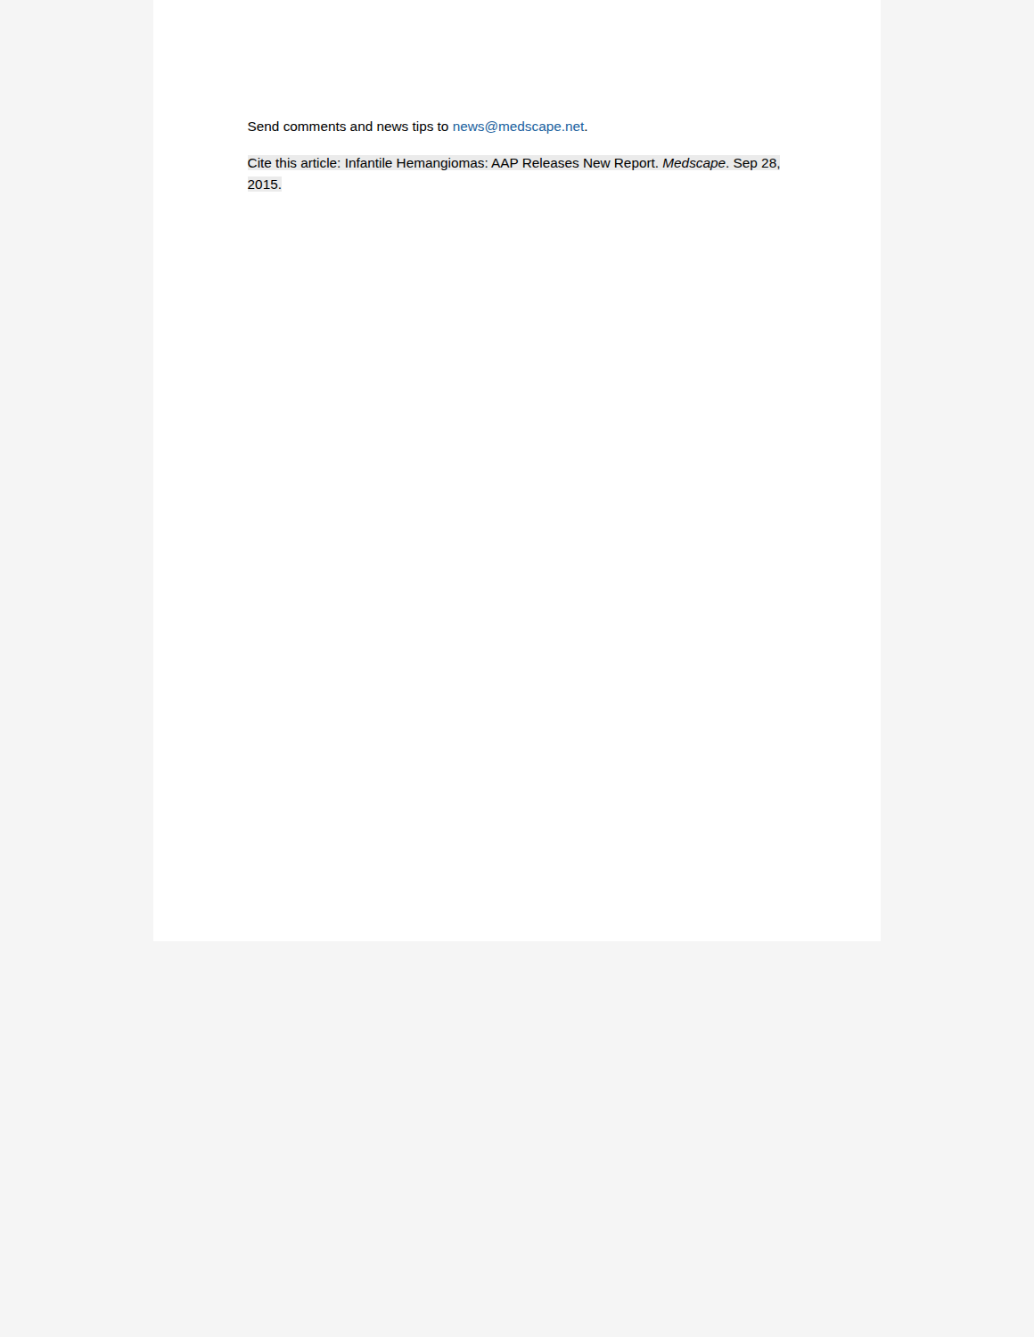Send comments and news tips to news@medscape.net.
Cite this article: Infantile Hemangiomas: AAP Releases New Report. Medscape. Sep 28, 2015.